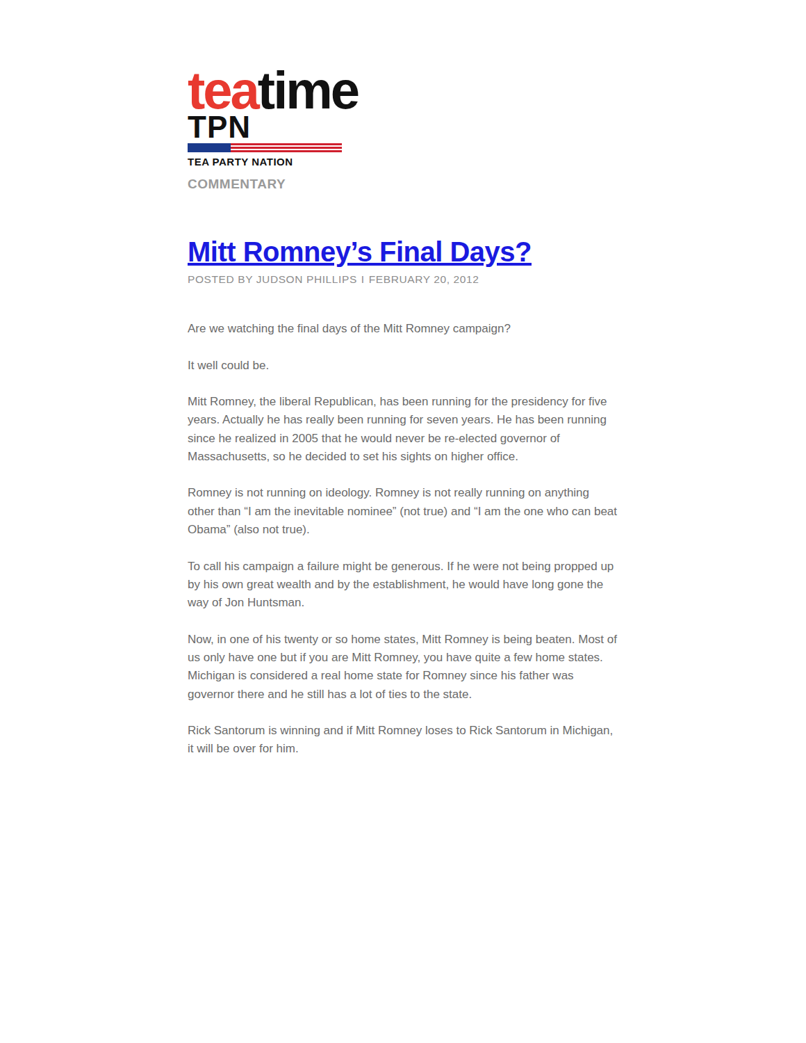tea time
TPN
TEA PARTY NATION
COMMENTARY
Mitt Romney’s Final Days?
POSTED BY JUDSON PHILLIPSIFEBRUARY 20, 2012
Are we watching the final days of the Mitt Romney campaign?
It well could be.
Mitt Romney, the liberal Republican, has been running for the presidency for five years. Actually he has really been running for seven years. He has been running since he realized in 2005 that he would never be re-elected governor of Massachusetts, so he decided to set his sights on higher office.
Romney is not running on ideology. Romney is not really running on anything other than “I am the inevitable nominee” (not true) and “I am the one who can beat Obama” (also not true).
To call his campaign a failure might be generous. If he were not being propped up by his own great wealth and by the establishment, he would have long gone the way of Jon Huntsman.
Now, in one of his twenty or so home states, Mitt Romney is being beaten. Most of us only have one but if you are Mitt Romney, you have quite a few home states. Michigan is considered a real home state for Romney since his father was governor there and he still has a lot of ties to the state.
Rick Santorum is winning and if Mitt Romney loses to Rick Santorum in Michigan, it will be over for him.